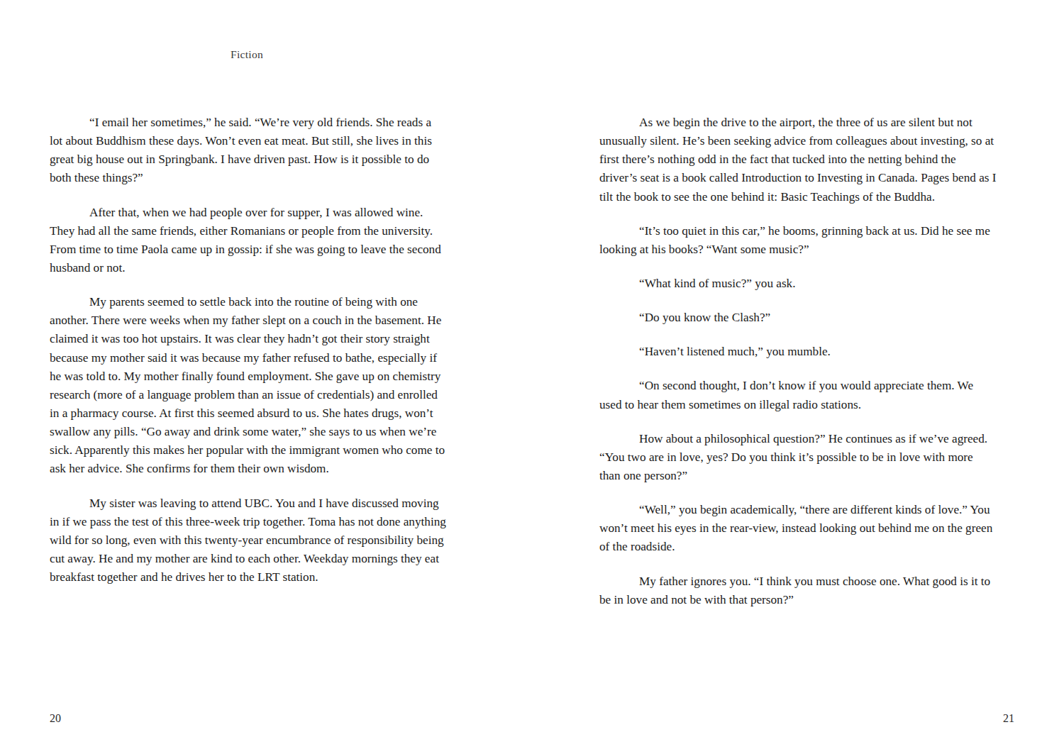Fiction
“I email her sometimes,” he said. “We’re very old friends. She reads a lot about Buddhism these days. Won’t even eat meat. But still, she lives in this great big house out in Springbank. I have driven past. How is it possible to do both these things?”
After that, when we had people over for supper, I was allowed wine. They had all the same friends, either Romanians or people from the university. From time to time Paola came up in gossip: if she was going to leave the second husband or not.
My parents seemed to settle back into the routine of being with one another. There were weeks when my father slept on a couch in the basement. He claimed it was too hot upstairs. It was clear they hadn’t got their story straight because my mother said it was because my father refused to bathe, especially if he was told to. My mother finally found employment. She gave up on chemistry research (more of a language problem than an issue of credentials) and enrolled in a pharmacy course. At first this seemed absurd to us. She hates drugs, won’t swallow any pills. “Go away and drink some water,” she says to us when we’re sick. Apparently this makes her popular with the immigrant women who come to ask her advice. She confirms for them their own wisdom.
My sister was leaving to attend UBC. You and I have discussed moving in if we pass the test of this three-week trip together. Toma has not done anything wild for so long, even with this twenty-year encumbrance of responsibility being cut away. He and my mother are kind to each other. Weekday mornings they eat breakfast together and he drives her to the LRT station.
As we begin the drive to the airport, the three of us are silent but not unusually silent. He’s been seeking advice from colleagues about investing, so at first there’s nothing odd in the fact that tucked into the netting behind the driver’s seat is a book called Introduction to Investing in Canada. Pages bend as I tilt the book to see the one behind it: Basic Teachings of the Buddha.
“It’s too quiet in this car,” he booms, grinning back at us. Did he see me looking at his books? “Want some music?”
“What kind of music?” you ask.
“Do you know the Clash?”
“Haven’t listened much,” you mumble.
“On second thought, I don’t know if you would appreciate them. We used to hear them sometimes on illegal radio stations.
How about a philosophical question?” He continues as if we’ve agreed. “You two are in love, yes? Do you think it’s possible to be in love with more than one person?”
“Well,” you begin academically, “there are different kinds of love.” You won’t meet his eyes in the rear-view, instead looking out behind me on the green of the roadside.
My father ignores you. “I think you must choose one. What good is it to be in love and not be with that person?”
20
21